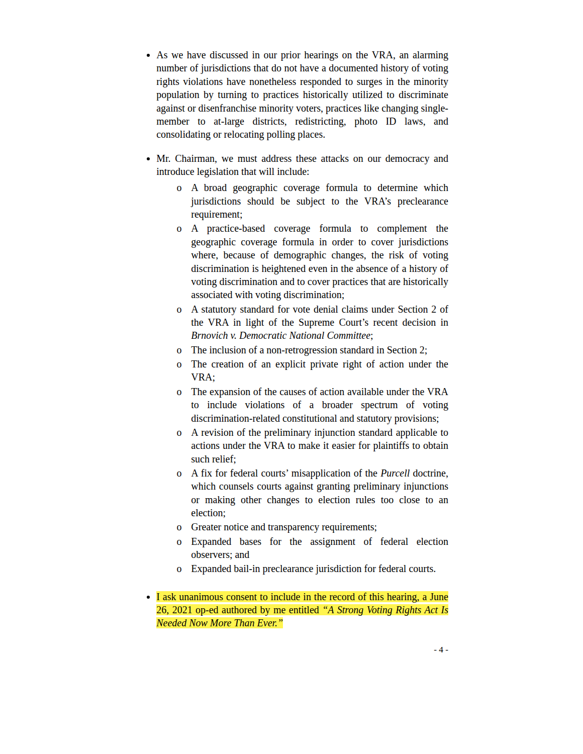As we have discussed in our prior hearings on the VRA, an alarming number of jurisdictions that do not have a documented history of voting rights violations have nonetheless responded to surges in the minority population by turning to practices historically utilized to discriminate against or disenfranchise minority voters, practices like changing single-member to at-large districts, redistricting, photo ID laws, and consolidating or relocating polling places.
Mr. Chairman, we must address these attacks on our democracy and introduce legislation that will include:
A broad geographic coverage formula to determine which jurisdictions should be subject to the VRA’s preclearance requirement;
A practice-based coverage formula to complement the geographic coverage formula in order to cover jurisdictions where, because of demographic changes, the risk of voting discrimination is heightened even in the absence of a history of voting discrimination and to cover practices that are historically associated with voting discrimination;
A statutory standard for vote denial claims under Section 2 of the VRA in light of the Supreme Court’s recent decision in Brnovich v. Democratic National Committee;
The inclusion of a non-retrogression standard in Section 2;
The creation of an explicit private right of action under the VRA;
The expansion of the causes of action available under the VRA to include violations of a broader spectrum of voting discrimination-related constitutional and statutory provisions;
A revision of the preliminary injunction standard applicable to actions under the VRA to make it easier for plaintiffs to obtain such relief;
A fix for federal courts’ misapplication of the Purcell doctrine, which counsels courts against granting preliminary injunctions or making other changes to election rules too close to an election;
Greater notice and transparency requirements;
Expanded bases for the assignment of federal election observers; and
Expanded bail-in preclearance jurisdiction for federal courts.
I ask unanimous consent to include in the record of this hearing, a June 26, 2021 op-ed authored by me entitled “A Strong Voting Rights Act Is Needed Now More Than Ever.”
- 4 -